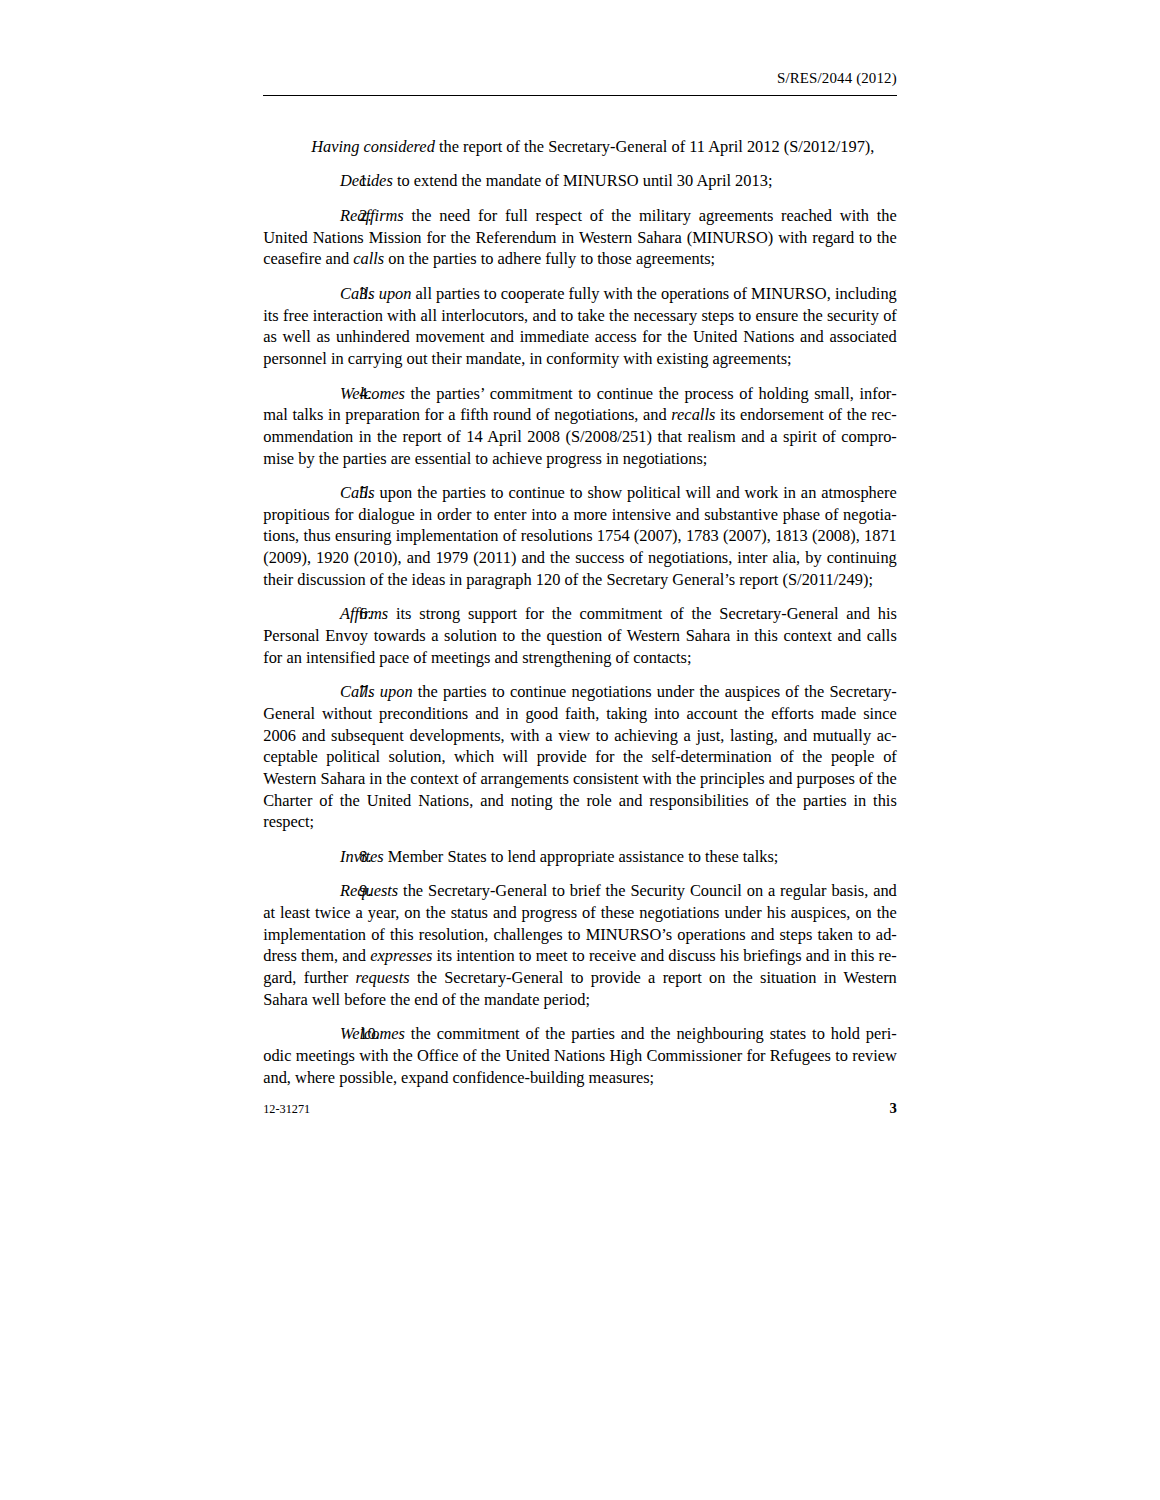S/RES/2044 (2012)
Having considered the report of the Secretary-General of 11 April 2012 (S/2012/197),
1. Decides to extend the mandate of MINURSO until 30 April 2013;
2. Reaffirms the need for full respect of the military agreements reached with the United Nations Mission for the Referendum in Western Sahara (MINURSO) with regard to the ceasefire and calls on the parties to adhere fully to those agreements;
3. Calls upon all parties to cooperate fully with the operations of MINURSO, including its free interaction with all interlocutors, and to take the necessary steps to ensure the security of as well as unhindered movement and immediate access for the United Nations and associated personnel in carrying out their mandate, in conformity with existing agreements;
4. Welcomes the parties’ commitment to continue the process of holding small, informal talks in preparation for a fifth round of negotiations, and recalls its endorsement of the recommendation in the report of 14 April 2008 (S/2008/251) that realism and a spirit of compromise by the parties are essential to achieve progress in negotiations;
5. Calls upon the parties to continue to show political will and work in an atmosphere propitious for dialogue in order to enter into a more intensive and substantive phase of negotiations, thus ensuring implementation of resolutions 1754 (2007), 1783 (2007), 1813 (2008), 1871 (2009), 1920 (2010), and 1979 (2011) and the success of negotiations, inter alia, by continuing their discussion of the ideas in paragraph 120 of the Secretary General’s report (S/2011/249);
6. Affirms its strong support for the commitment of the Secretary-General and his Personal Envoy towards a solution to the question of Western Sahara in this context and calls for an intensified pace of meetings and strengthening of contacts;
7. Calls upon the parties to continue negotiations under the auspices of the Secretary-General without preconditions and in good faith, taking into account the efforts made since 2006 and subsequent developments, with a view to achieving a just, lasting, and mutually acceptable political solution, which will provide for the self-determination of the people of Western Sahara in the context of arrangements consistent with the principles and purposes of the Charter of the United Nations, and noting the role and responsibilities of the parties in this respect;
8. Invites Member States to lend appropriate assistance to these talks;
9. Requests the Secretary-General to brief the Security Council on a regular basis, and at least twice a year, on the status and progress of these negotiations under his auspices, on the implementation of this resolution, challenges to MINURSO’s operations and steps taken to address them, and expresses its intention to meet to receive and discuss his briefings and in this regard, further requests the Secretary-General to provide a report on the situation in Western Sahara well before the end of the mandate period;
10. Welcomes the commitment of the parties and the neighbouring states to hold periodic meetings with the Office of the United Nations High Commissioner for Refugees to review and, where possible, expand confidence-building measures;
12-31271 3